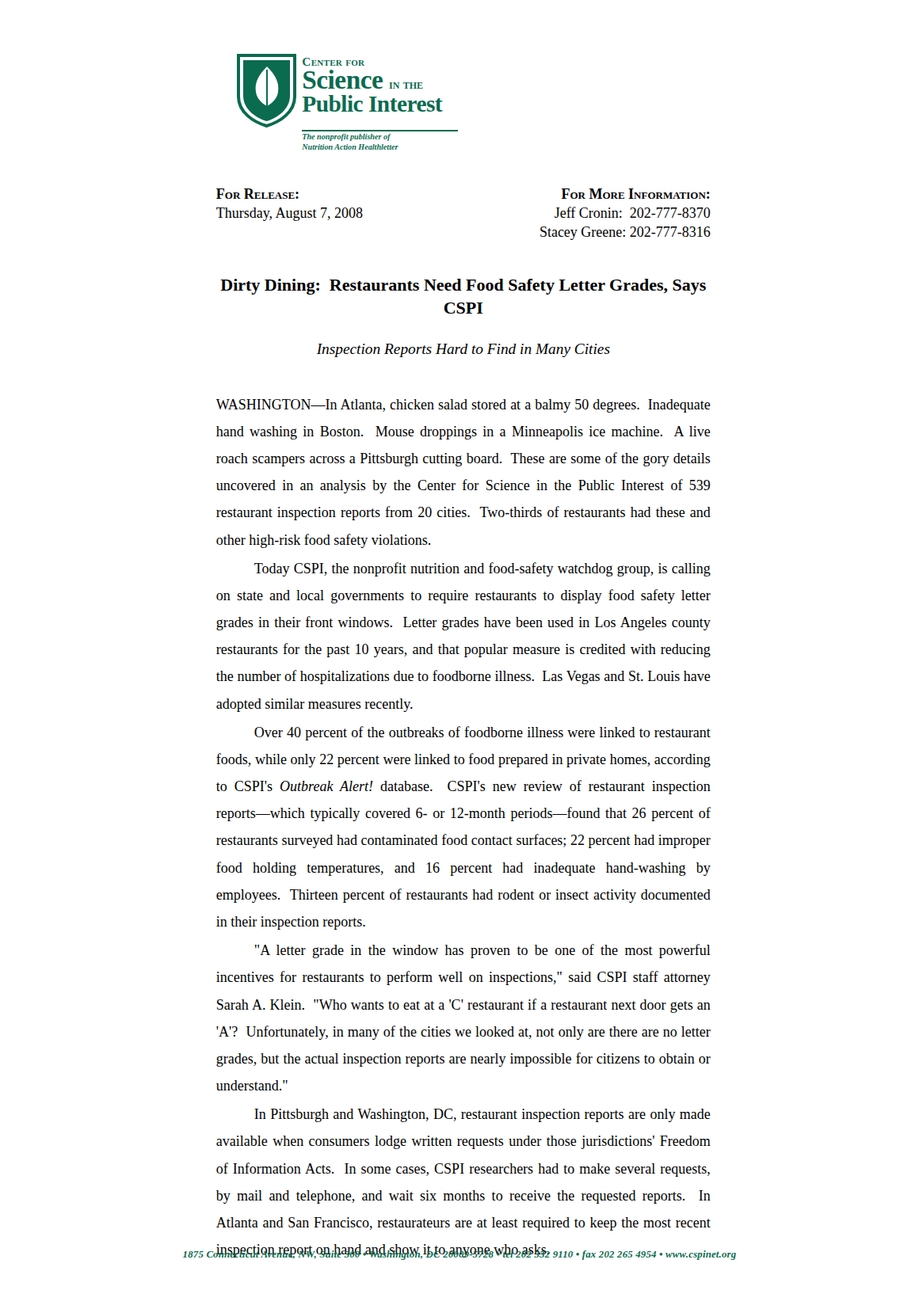Center for
Science in the
Public Interest
The nonprofit publisher of
Nutrition Action Healthletter
For Release:
Thursday, August 7, 2008
For More Information:
Jeff Cronin: 202-777-8370
Stacey Greene: 202-777-8316
Dirty Dining: Restaurants Need Food Safety Letter Grades, Says CSPI
Inspection Reports Hard to Find in Many Cities
WASHINGTON—In Atlanta, chicken salad stored at a balmy 50 degrees. Inadequate hand washing in Boston. Mouse droppings in a Minneapolis ice machine. A live roach scampers across a Pittsburgh cutting board. These are some of the gory details uncovered in an analysis by the Center for Science in the Public Interest of 539 restaurant inspection reports from 20 cities. Two-thirds of restaurants had these and other high-risk food safety violations.
Today CSPI, the nonprofit nutrition and food-safety watchdog group, is calling on state and local governments to require restaurants to display food safety letter grades in their front windows. Letter grades have been used in Los Angeles county restaurants for the past 10 years, and that popular measure is credited with reducing the number of hospitalizations due to foodborne illness. Las Vegas and St. Louis have adopted similar measures recently.
Over 40 percent of the outbreaks of foodborne illness were linked to restaurant foods, while only 22 percent were linked to food prepared in private homes, according to CSPI's Outbreak Alert! database. CSPI's new review of restaurant inspection reports—which typically covered 6- or 12-month periods—found that 26 percent of restaurants surveyed had contaminated food contact surfaces; 22 percent had improper food holding temperatures, and 16 percent had inadequate hand-washing by employees. Thirteen percent of restaurants had rodent or insect activity documented in their inspection reports.
"A letter grade in the window has proven to be one of the most powerful incentives for restaurants to perform well on inspections," said CSPI staff attorney Sarah A. Klein. "Who wants to eat at a 'C' restaurant if a restaurant next door gets an 'A'? Unfortunately, in many of the cities we looked at, not only are there are no letter grades, but the actual inspection reports are nearly impossible for citizens to obtain or understand."
In Pittsburgh and Washington, DC, restaurant inspection reports are only made available when consumers lodge written requests under those jurisdictions' Freedom of Information Acts. In some cases, CSPI researchers had to make several requests, by mail and telephone, and wait six months to receive the requested reports. In Atlanta and San Francisco, restaurateurs are at least required to keep the most recent inspection report on hand and show it to anyone who asks.
1875 Connecticut Avenue, NW, Suite 300 • Washington, DC 20009-5728 • tel 202 332 9110 • fax 202 265 4954 • www.cspinet.org